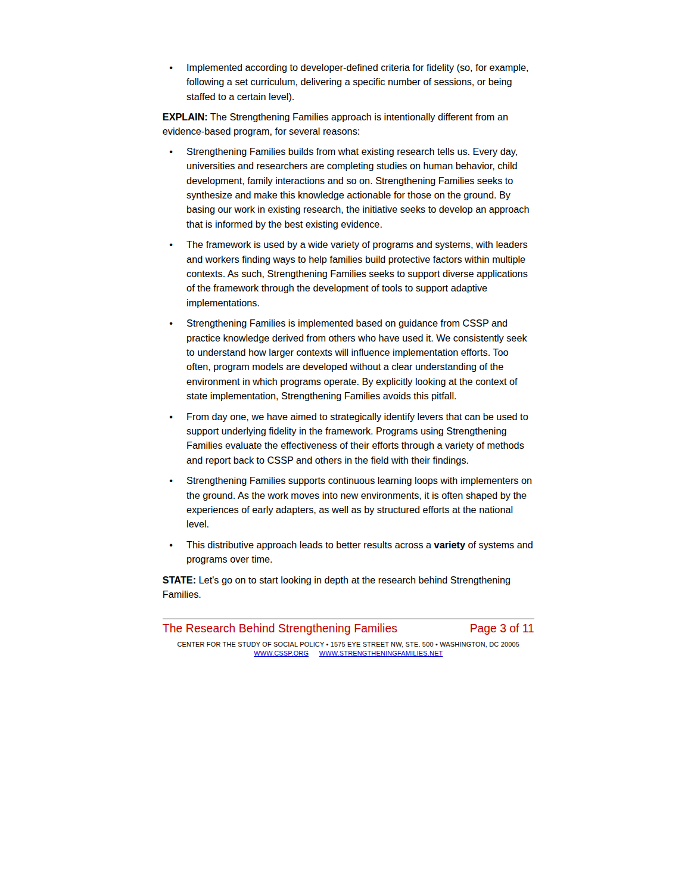Implemented according to developer-defined criteria for fidelity (so, for example, following a set curriculum, delivering a specific number of sessions, or being staffed to a certain level).
EXPLAIN: The Strengthening Families approach is intentionally different from an evidence-based program, for several reasons:
Strengthening Families builds from what existing research tells us. Every day, universities and researchers are completing studies on human behavior, child development, family interactions and so on. Strengthening Families seeks to synthesize and make this knowledge actionable for those on the ground. By basing our work in existing research, the initiative seeks to develop an approach that is informed by the best existing evidence.
The framework is used by a wide variety of programs and systems, with leaders and workers finding ways to help families build protective factors within multiple contexts. As such, Strengthening Families seeks to support diverse applications of the framework through the development of tools to support adaptive implementations.
Strengthening Families is implemented based on guidance from CSSP and practice knowledge derived from others who have used it. We consistently seek to understand how larger contexts will influence implementation efforts. Too often, program models are developed without a clear understanding of the environment in which programs operate. By explicitly looking at the context of state implementation, Strengthening Families avoids this pitfall.
From day one, we have aimed to strategically identify levers that can be used to support underlying fidelity in the framework. Programs using Strengthening Families evaluate the effectiveness of their efforts through a variety of methods and report back to CSSP and others in the field with their findings.
Strengthening Families supports continuous learning loops with implementers on the ground. As the work moves into new environments, it is often shaped by the experiences of early adapters, as well as by structured efforts at the national level.
This distributive approach leads to better results across a variety of systems and programs over time.
STATE: Let's go on to start looking in depth at the research behind Strengthening Families.
The Research Behind Strengthening Families Page 3 of 11
CENTER FOR THE STUDY OF SOCIAL POLICY • 1575 EYE STREET NW, STE. 500 • WASHINGTON, DC 20005
WWW.CSSP.ORG WWW.STRENGTHENINGFAMILIES.NET